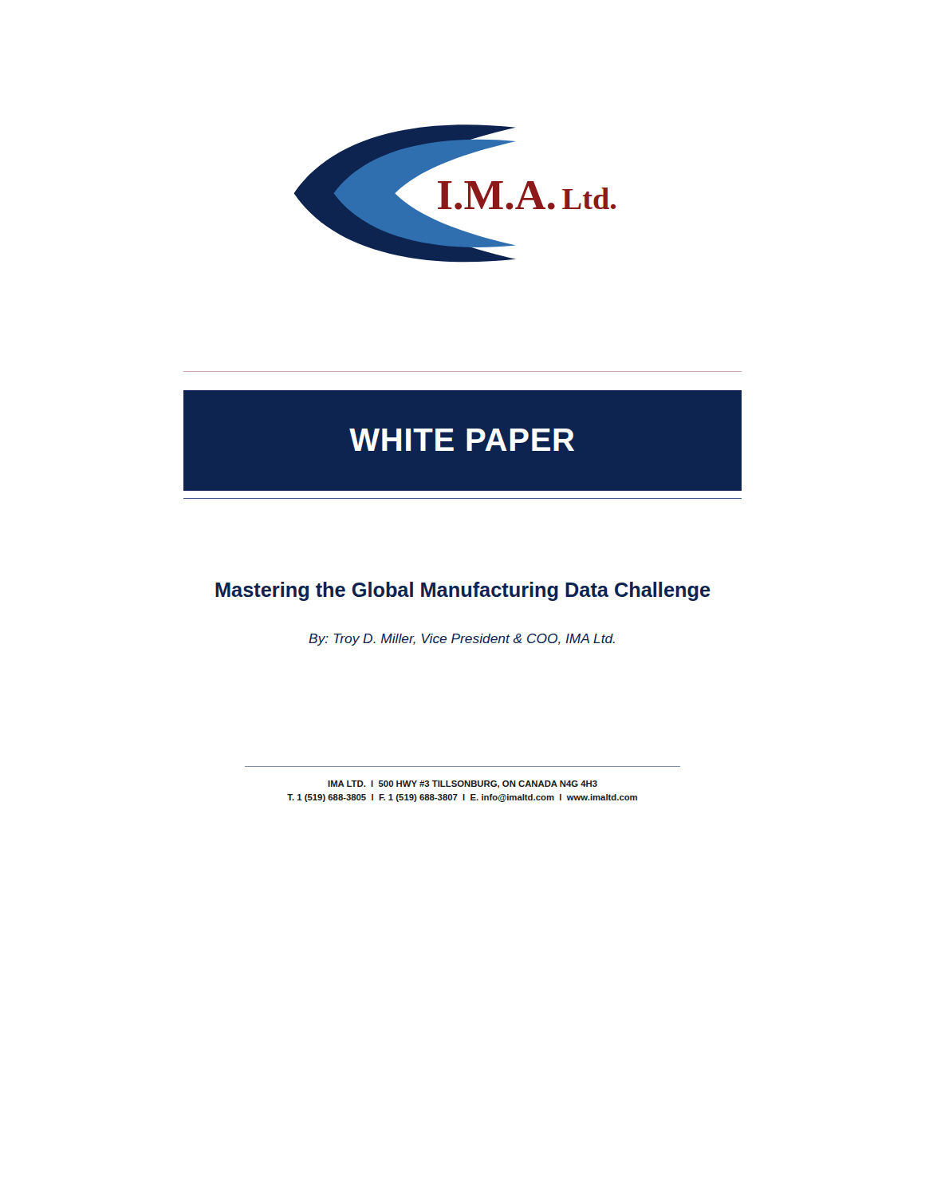I.M.A. Ltd.
WHITE PAPER
Mastering the Global Manufacturing Data Challenge
By: Troy D. Miller, Vice President & COO, IMA Ltd.
IMA LTD. l 500 HWY #3 TILLSONBURG, ON CANADA N4G 4H3
T. 1 (519) 688-3805 l F. 1 (519) 688-3807 l E. info@imaltd.com l www.imaltd.com